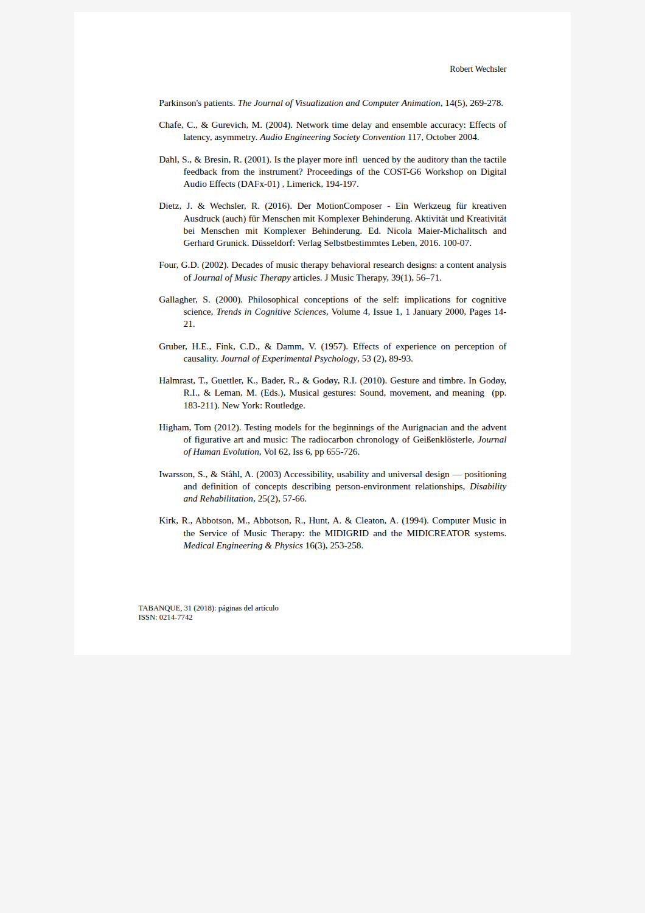Robert Wechsler
Parkinson's patients. The Journal of Visualization and Computer Animation, 14(5), 269-278.
Chafe, C., & Gurevich, M. (2004). Network time delay and ensemble accuracy: Effects of latency, asymmetry. Audio Engineering Society Convention 117, October 2004.
Dahl, S., & Bresin, R. (2001). Is the player more infl uenced by the auditory than the tactile feedback from the instrument? Proceedings of the COST-G6 Workshop on Digital Audio Effects (DAFx-01) , Limerick, 194-197.
Dietz, J. & Wechsler, R. (2016). Der MotionComposer - Ein Werkzeug für kreativen Ausdruck (auch) für Menschen mit Komplexer Behinderung. Aktivität und Kreativität bei Menschen mit Komplexer Behinderung. Ed. Nicola Maier-Michalitsch and Gerhard Grunick. Düsseldorf: Verlag Selbstbestimmtes Leben, 2016. 100-07.
Four, G.D. (2002). Decades of music therapy behavioral research designs: a content analysis of Journal of Music Therapy articles. J Music Therapy, 39(1), 56–71.
Gallagher, S. (2000). Philosophical conceptions of the self: implications for cognitive science, Trends in Cognitive Sciences, Volume 4, Issue 1, 1 January 2000, Pages 14-21.
Gruber, H.E., Fink, C.D., & Damm, V. (1957). Effects of experience on perception of causality. Journal of Experimental Psychology, 53 (2), 89-93.
Halmrast, T., Guettler, K., Bader, R., & Godøy, R.I. (2010). Gesture and timbre. In Godøy, R.I., & Leman, M. (Eds.), Musical gestures: Sound, movement, and meaning (pp. 183-211). New York: Routledge.
Higham, Tom (2012). Testing models for the beginnings of the Aurignacian and the advent of figurative art and music: The radiocarbon chronology of Geißenklösterle, Journal of Human Evolution, Vol 62, Iss 6, pp 655-726.
Iwarsson, S., & Ståhl, A. (2003) Accessibility, usability and universal design — positioning and definition of concepts describing person-environment relationships, Disability and Rehabilitation, 25(2), 57-66.
Kirk, R., Abbotson, M., Abbotson, R., Hunt, A. & Cleaton, A. (1994). Computer Music in the Service of Music Therapy: the MIDIGRID and the MIDICREATOR systems. Medical Engineering & Physics 16(3), 253-258.
TABANQUE, 31 (2018): páginas del artículo
ISSN: 0214-7742